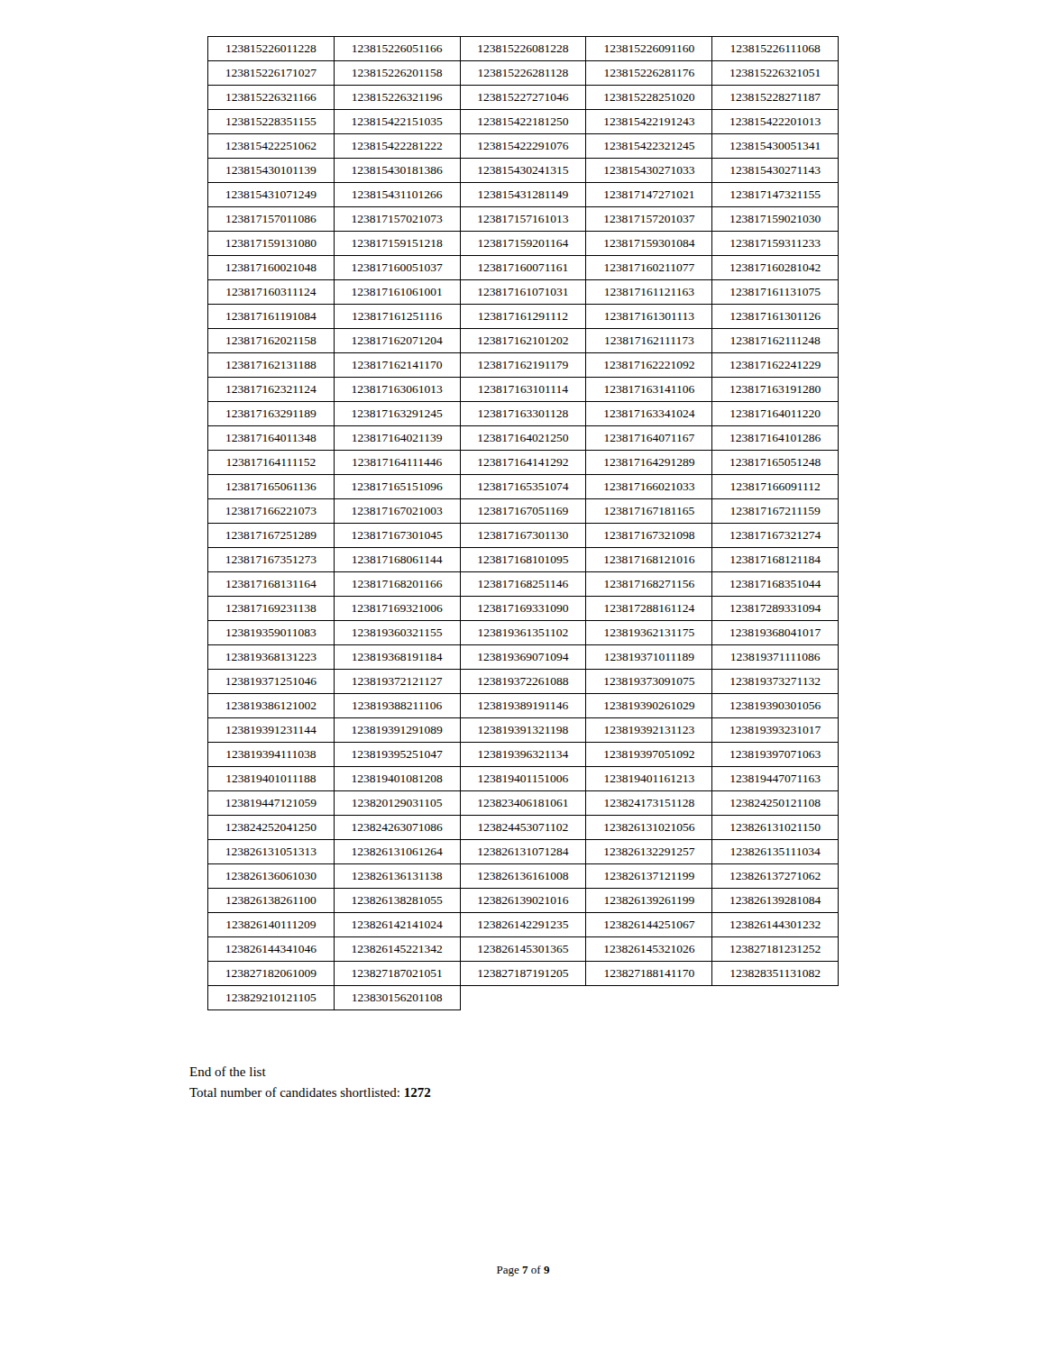| 123815226011228 | 123815226051166 | 123815226081228 | 123815226091160 | 123815226111068 |
| 123815226171027 | 123815226201158 | 123815226281128 | 123815226281176 | 123815226321051 |
| 123815226321166 | 123815226321196 | 123815227271046 | 123815228251020 | 123815228271187 |
| 123815228351155 | 123815422151035 | 123815422181250 | 123815422191243 | 123815422201013 |
| 123815422251062 | 123815422281222 | 123815422291076 | 123815422321245 | 123815430051341 |
| 123815430101139 | 123815430181386 | 123815430241315 | 123815430271033 | 123815430271143 |
| 123815431071249 | 123815431101266 | 123815431281149 | 123817147271021 | 123817147321155 |
| 123817157011086 | 123817157021073 | 123817157161013 | 123817157201037 | 123817159021030 |
| 123817159131080 | 123817159151218 | 123817159201164 | 123817159301084 | 123817159311233 |
| 123817160021048 | 123817160051037 | 123817160071161 | 123817160211077 | 123817160281042 |
| 123817160311124 | 123817161061001 | 123817161071031 | 123817161121163 | 123817161131075 |
| 123817161191084 | 123817161251116 | 123817161291112 | 123817161301113 | 123817161301126 |
| 123817162021158 | 123817162071204 | 123817162101202 | 123817162111173 | 123817162111248 |
| 123817162131188 | 123817162141170 | 123817162191179 | 123817162221092 | 123817162241229 |
| 123817162321124 | 123817163061013 | 123817163101114 | 123817163141106 | 123817163191280 |
| 123817163291189 | 123817163291245 | 123817163301128 | 123817163341024 | 123817164011220 |
| 123817164011348 | 123817164021139 | 123817164021250 | 123817164071167 | 123817164101286 |
| 123817164111152 | 123817164111446 | 123817164141292 | 123817164291289 | 123817165051248 |
| 123817165061136 | 123817165151096 | 123817165351074 | 123817166021033 | 123817166091112 |
| 123817166221073 | 123817167021003 | 123817167051169 | 123817167181165 | 123817167211159 |
| 123817167251289 | 123817167301045 | 123817167301130 | 123817167321098 | 123817167321274 |
| 123817167351273 | 123817168061144 | 123817168101095 | 123817168121016 | 123817168121184 |
| 123817168131164 | 123817168201166 | 123817168251146 | 123817168271156 | 123817168351044 |
| 123817169231138 | 123817169321006 | 123817169331090 | 123817288161124 | 123817289331094 |
| 123819359011083 | 123819360321155 | 123819361351102 | 123819362131175 | 123819368041017 |
| 123819368131223 | 123819368191184 | 123819369071094 | 123819371011189 | 123819371111086 |
| 123819371251046 | 123819372121127 | 123819372261088 | 123819373091075 | 123819373271132 |
| 123819386121002 | 123819388211106 | 123819389191146 | 123819390261029 | 123819390301056 |
| 123819391231144 | 123819391291089 | 123819391321198 | 123819392131123 | 123819393231017 |
| 123819394111038 | 123819395251047 | 123819396321134 | 123819397051092 | 123819397071063 |
| 123819401011188 | 123819401081208 | 123819401151006 | 123819401161213 | 123819447071163 |
| 123819447121059 | 123820129031105 | 123823406181061 | 123824173151128 | 123824250121108 |
| 123824252041250 | 123824263071086 | 123824453071102 | 123826131021056 | 123826131021150 |
| 123826131051313 | 123826131061264 | 123826131071284 | 123826132291257 | 123826135111034 |
| 123826136061030 | 123826136131138 | 123826136161008 | 123826137121199 | 123826137271062 |
| 123826138261100 | 123826138281055 | 123826139021016 | 123826139261199 | 123826139281084 |
| 123826140111209 | 123826142141024 | 123826142291235 | 123826144251067 | 123826144301232 |
| 123826144341046 | 123826145221342 | 123826145301365 | 123826145321026 | 123827181231252 |
| 123827182061009 | 123827187021051 | 123827187191205 | 123827188141170 | 123828351131082 |
| 123829210121105 | 123830156201108 | | | |
End of the list
Total number of candidates shortlisted: 1272
Page 7 of 9